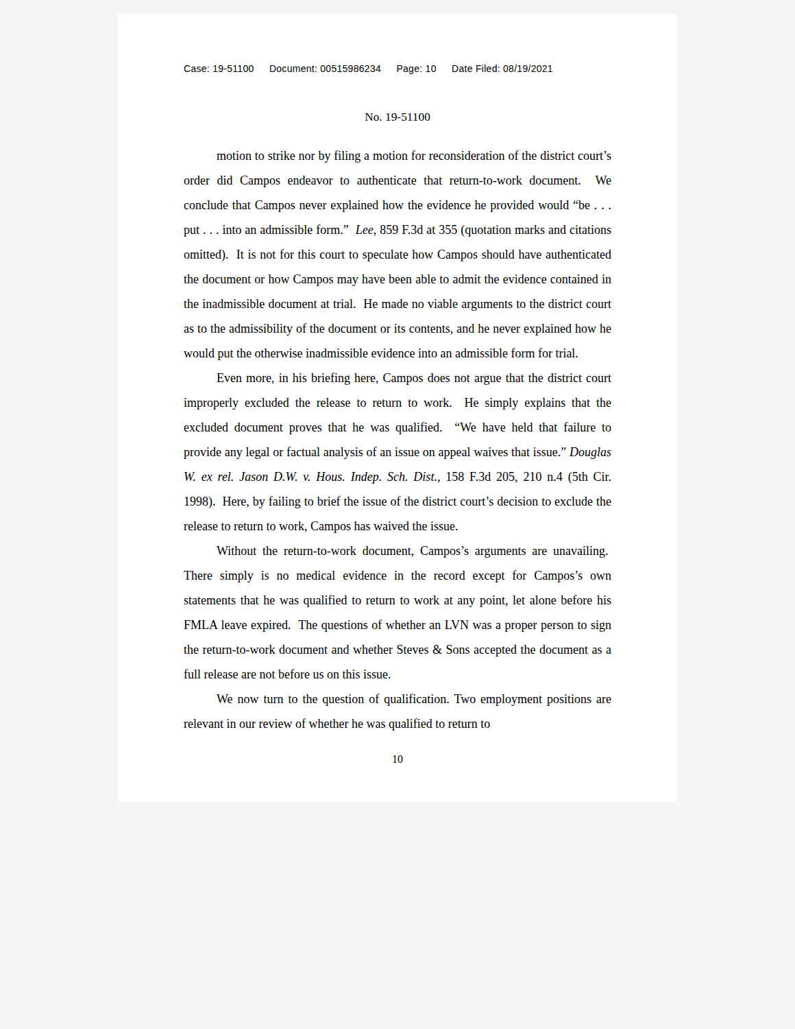Case: 19-51100 Document: 00515986234 Page: 10 Date Filed: 08/19/2021
No. 19-51100
motion to strike nor by filing a motion for reconsideration of the district court’s order did Campos endeavor to authenticate that return-to-work document. We conclude that Campos never explained how the evidence he provided would “be . . . put . . . into an admissible form.” Lee, 859 F.3d at 355 (quotation marks and citations omitted). It is not for this court to speculate how Campos should have authenticated the document or how Campos may have been able to admit the evidence contained in the inadmissible document at trial. He made no viable arguments to the district court as to the admissibility of the document or its contents, and he never explained how he would put the otherwise inadmissible evidence into an admissible form for trial.
Even more, in his briefing here, Campos does not argue that the district court improperly excluded the release to return to work. He simply explains that the excluded document proves that he was qualified. “We have held that failure to provide any legal or factual analysis of an issue on appeal waives that issue.” Douglas W. ex rel. Jason D.W. v. Hous. Indep. Sch. Dist., 158 F.3d 205, 210 n.4 (5th Cir. 1998). Here, by failing to brief the issue of the district court’s decision to exclude the release to return to work, Campos has waived the issue.
Without the return-to-work document, Campos’s arguments are unavailing. There simply is no medical evidence in the record except for Campos’s own statements that he was qualified to return to work at any point, let alone before his FMLA leave expired. The questions of whether an LVN was a proper person to sign the return-to-work document and whether Steves & Sons accepted the document as a full release are not before us on this issue.
We now turn to the question of qualification. Two employment positions are relevant in our review of whether he was qualified to return to
10